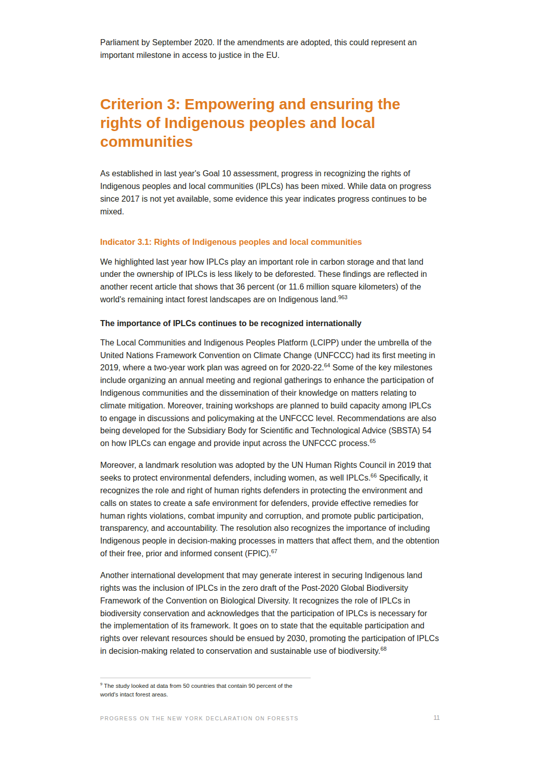Parliament by September 2020. If the amendments are adopted, this could represent an important milestone in access to justice in the EU.
Criterion 3: Empowering and ensuring the rights of Indigenous peoples and local communities
As established in last year's Goal 10 assessment, progress in recognizing the rights of Indigenous peoples and local communities (IPLCs) has been mixed. While data on progress since 2017 is not yet available, some evidence this year indicates progress continues to be mixed.
Indicator 3.1: Rights of Indigenous peoples and local communities
We highlighted last year how IPLCs play an important role in carbon storage and that land under the ownership of IPLCs is less likely to be deforested. These findings are reflected in another recent article that shows that 36 percent (or 11.6 million square kilometers) of the world's remaining intact forest landscapes are on Indigenous land.963
The importance of IPLCs continues to be recognized internationally
The Local Communities and Indigenous Peoples Platform (LCIPP) under the umbrella of the United Nations Framework Convention on Climate Change (UNFCCC) had its first meeting in 2019, where a two-year work plan was agreed on for 2020-22.64 Some of the key milestones include organizing an annual meeting and regional gatherings to enhance the participation of Indigenous communities and the dissemination of their knowledge on matters relating to climate mitigation. Moreover, training workshops are planned to build capacity among IPLCs to engage in discussions and policymaking at the UNFCCC level. Recommendations are also being developed for the Subsidiary Body for Scientific and Technological Advice (SBSTA) 54 on how IPLCs can engage and provide input across the UNFCCC process.65
Moreover, a landmark resolution was adopted by the UN Human Rights Council in 2019 that seeks to protect environmental defenders, including women, as well IPLCs.66 Specifically, it recognizes the role and right of human rights defenders in protecting the environment and calls on states to create a safe environment for defenders, provide effective remedies for human rights violations, combat impunity and corruption, and promote public participation, transparency, and accountability. The resolution also recognizes the importance of including Indigenous people in decision-making processes in matters that affect them, and the obtention of their free, prior and informed consent (FPIC).67
Another international development that may generate interest in securing Indigenous land rights was the inclusion of IPLCs in the zero draft of the Post-2020 Global Biodiversity Framework of the Convention on Biological Diversity. It recognizes the role of IPLCs in biodiversity conservation and acknowledges that the participation of IPLCs is necessary for the implementation of its framework. It goes on to state that the equitable participation and rights over relevant resources should be ensued by 2030, promoting the participation of IPLCs in decision-making related to conservation and sustainable use of biodiversity.68
9 The study looked at data from 50 countries that contain 90 percent of the world's intact forest areas.
Progress on the New York Declaration on Forests 11